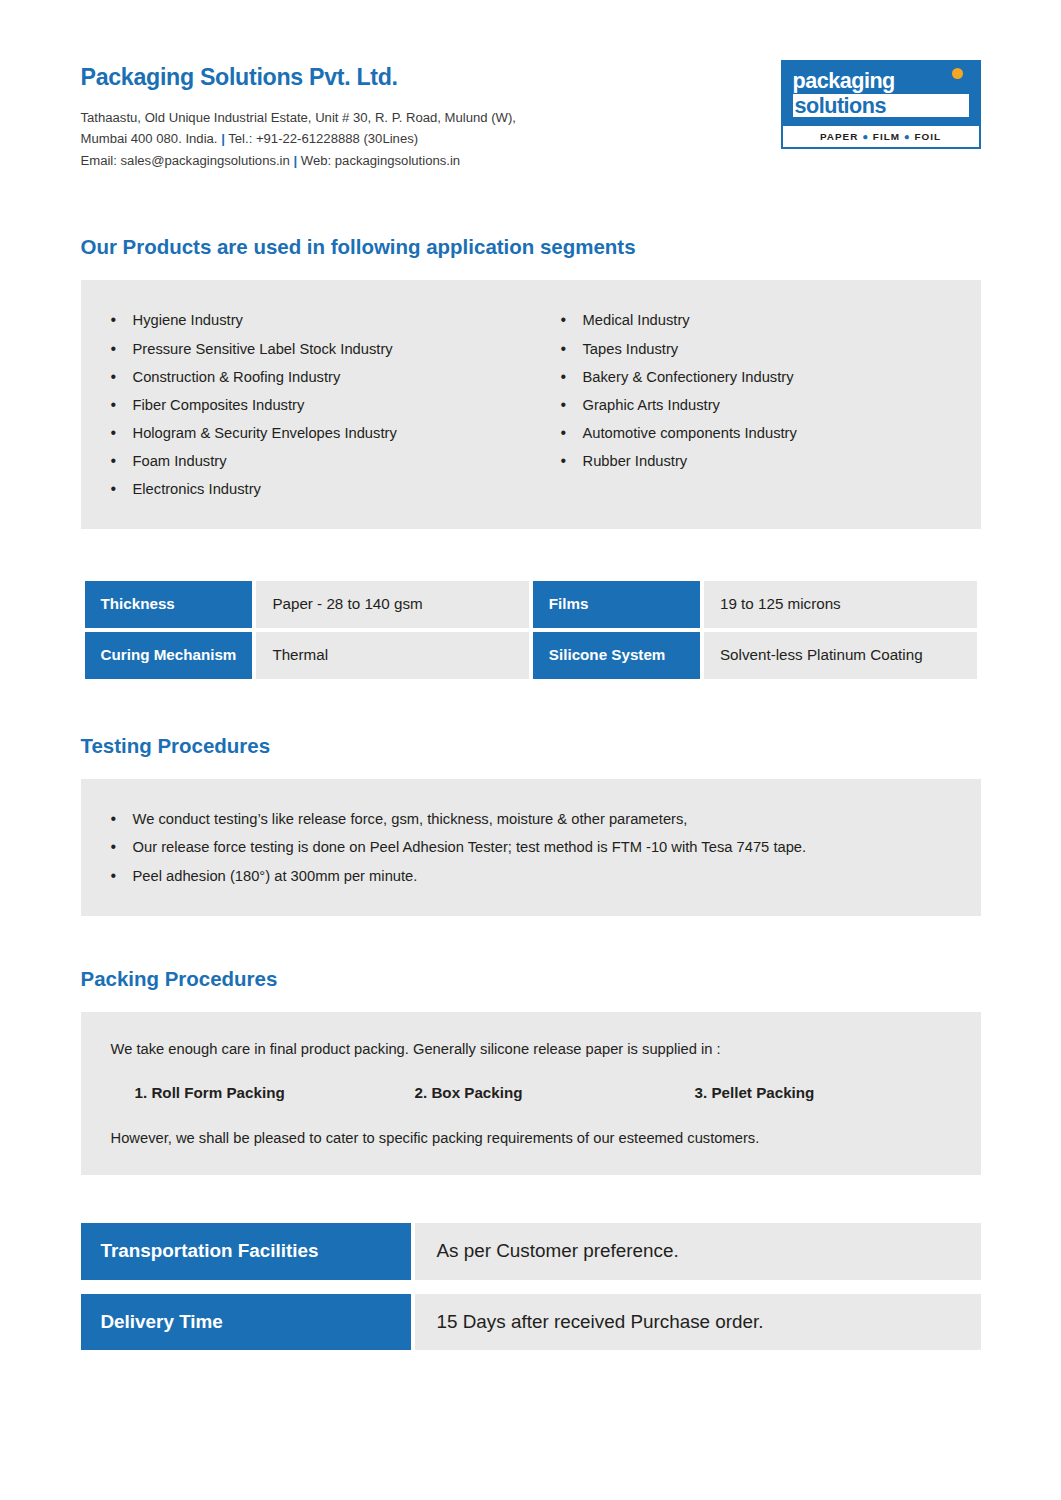Packaging Solutions Pvt. Ltd.
Tathaastu, Old Unique Industrial Estate, Unit # 30, R. P. Road, Mulund (W),
Mumbai 400 080. India. | Tel.: +91-22-61228888 (30Lines)
Email: sales@packagingsolutions.in | Web: packagingsolutions.in
packaging
solutions
PAPER ● FILM ● FOIL
Our Products are used in following application segments
Hygiene Industry
Pressure Sensitive Label Stock Industry
Construction & Roofing Industry
Fiber Composites Industry
Hologram & Security Envelopes Industry
Foam Industry
Electronics Industry
Medical Industry
Tapes Industry
Bakery & Confectionery Industry
Graphic Arts Industry
Automotive components Industry
Rubber Industry
| Thickness | Paper - 28 to 140 gsm | Films | 19 to 125 microns |
| Curing Mechanism | Thermal | Silicone System | Solvent-less Platinum Coating |
Testing Procedures
We conduct testing’s like release force, gsm, thickness, moisture & other parameters,
Our release force testing is done on Peel Adhesion Tester; test method is FTM -10 with Tesa 7475 tape.
Peel adhesion (180°) at 300mm per minute.
Packing Procedures
We take enough care in final product packing. Generally silicone release paper is supplied in :
1. Roll Form Packing 2. Box Packing 3. Pellet Packing
However, we shall be pleased to cater to specific packing requirements of our esteemed customers.
Transportation Facilities
As per Customer preference.
Delivery Time
15 Days after received Purchase order.